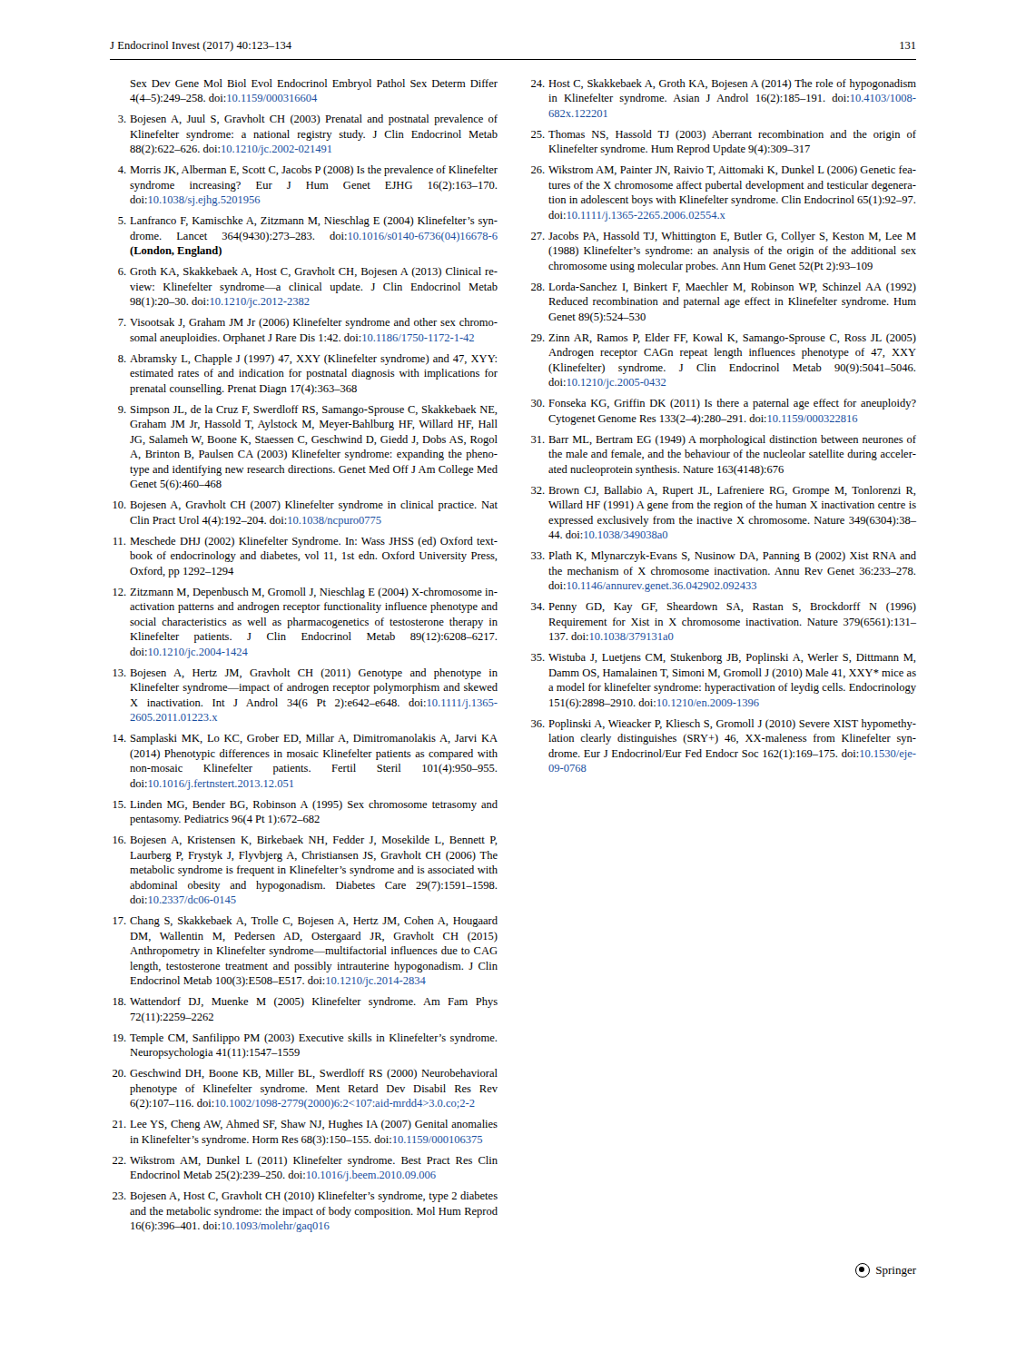J Endocrinol Invest (2017) 40:123–134 131
Sex Dev Gene Mol Biol Evol Endocrinol Embryol Pathol Sex Determ Differ 4(4–5):249–258. doi:10.1159/000316604
3. Bojesen A, Juul S, Gravholt CH (2003) Prenatal and postnatal prevalence of Klinefelter syndrome: a national registry study. J Clin Endocrinol Metab 88(2):622–626. doi:10.1210/jc.2002-021491
4. Morris JK, Alberman E, Scott C, Jacobs P (2008) Is the prevalence of Klinefelter syndrome increasing? Eur J Hum Genet EJHG 16(2):163–170. doi:10.1038/sj.ejhg.5201956
5. Lanfranco F, Kamischke A, Zitzmann M, Nieschlag E (2004) Klinefelter’s syndrome. Lancet 364(9430):273–283. doi:10.1016/s0140-6736(04)16678-6 (London, England)
6. Groth KA, Skakkebaek A, Host C, Gravholt CH, Bojesen A (2013) Clinical review: Klinefelter syndrome—a clinical update. J Clin Endocrinol Metab 98(1):20–30. doi:10.1210/jc.2012-2382
7. Visootsak J, Graham JM Jr (2006) Klinefelter syndrome and other sex chromosomal aneuploidies. Orphanet J Rare Dis 1:42. doi:10.1186/1750-1172-1-42
8. Abramsky L, Chapple J (1997) 47, XXY (Klinefelter syndrome) and 47, XYY: estimated rates of and indication for postnatal diagnosis with implications for prenatal counselling. Prenat Diagn 17(4):363–368
9. Simpson JL, de la Cruz F, Swerdloff RS, Samango-Sprouse C, Skakkebaek NE, Graham JM Jr, Hassold T, Aylstock M, Meyer-Bahlburg HF, Willard HF, Hall JG, Salameh W, Boone K, Staessen C, Geschwind D, Giedd J, Dobs AS, Rogol A, Brinton B, Paulsen CA (2003) Klinefelter syndrome: expanding the phenotype and identifying new research directions. Genet Med Off J Am College Med Genet 5(6):460–468
10. Bojesen A, Gravholt CH (2007) Klinefelter syndrome in clinical practice. Nat Clin Pract Urol 4(4):192–204. doi:10.1038/ncpuro0775
11. Meschede DHJ (2002) Klinefelter Syndrome. In: Wass JHSS (ed) Oxford textbook of endocrinology and diabetes, vol 11, 1st edn. Oxford University Press, Oxford, pp 1292–1294
12. Zitzmann M, Depenbusch M, Gromoll J, Nieschlag E (2004) X-chromosome inactivation patterns and androgen receptor functionality influence phenotype and social characteristics as well as pharmacogenetics of testosterone therapy in Klinefelter patients. J Clin Endocrinol Metab 89(12):6208–6217. doi:10.1210/jc.2004-1424
13. Bojesen A, Hertz JM, Gravholt CH (2011) Genotype and phenotype in Klinefelter syndrome—impact of androgen receptor polymorphism and skewed X inactivation. Int J Androl 34(6 Pt 2):e642–e648. doi:10.1111/j.1365-2605.2011.01223.x
14. Samplaski MK, Lo KC, Grober ED, Millar A, Dimitromanolakis A, Jarvi KA (2014) Phenotypic differences in mosaic Klinefelter patients as compared with non-mosaic Klinefelter patients. Fertil Steril 101(4):950–955. doi:10.1016/j.fertnstert.2013.12.051
15. Linden MG, Bender BG, Robinson A (1995) Sex chromosome tetrasomy and pentasomy. Pediatrics 96(4 Pt 1):672–682
16. Bojesen A, Kristensen K, Birkebaek NH, Fedder J, Mosekilde L, Bennett P, Laurberg P, Frystyk J, Flyvbjerg A, Christiansen JS, Gravholt CH (2006) The metabolic syndrome is frequent in Klinefelter’s syndrome and is associated with abdominal obesity and hypogonadism. Diabetes Care 29(7):1591–1598. doi:10.2337/dc06-0145
17. Chang S, Skakkebaek A, Trolle C, Bojesen A, Hertz JM, Cohen A, Hougaard DM, Wallentin M, Pedersen AD, Ostergaard JR, Gravholt CH (2015) Anthropometry in Klinefelter syndrome—multifactorial influences due to CAG length, testosterone treatment and possibly intrauterine hypogonadism. J Clin Endocrinol Metab 100(3):E508–E517. doi:10.1210/jc.2014-2834
18. Wattendorf DJ, Muenke M (2005) Klinefelter syndrome. Am Fam Phys 72(11):2259–2262
19. Temple CM, Sanfilippo PM (2003) Executive skills in Klinefelter’s syndrome. Neuropsychologia 41(11):1547–1559
20. Geschwind DH, Boone KB, Miller BL, Swerdloff RS (2000) Neurobehavioral phenotype of Klinefelter syndrome. Ment Retard Dev Disabil Res Rev 6(2):107–116. doi:10.1002/1098-2779(2000)6:2<107:aid-mrdd4>3.0.co;2-2
21. Lee YS, Cheng AW, Ahmed SF, Shaw NJ, Hughes IA (2007) Genital anomalies in Klinefelter’s syndrome. Horm Res 68(3):150–155. doi:10.1159/000106375
22. Wikstrom AM, Dunkel L (2011) Klinefelter syndrome. Best Pract Res Clin Endocrinol Metab 25(2):239–250. doi:10.1016/j.beem.2010.09.006
23. Bojesen A, Host C, Gravholt CH (2010) Klinefelter’s syndrome, type 2 diabetes and the metabolic syndrome: the impact of body composition. Mol Hum Reprod 16(6):396–401. doi:10.1093/molehr/gaq016
24. Host C, Skakkebaek A, Groth KA, Bojesen A (2014) The role of hypogonadism in Klinefelter syndrome. Asian J Androl 16(2):185–191. doi:10.4103/1008-682x.122201
25. Thomas NS, Hassold TJ (2003) Aberrant recombination and the origin of Klinefelter syndrome. Hum Reprod Update 9(4):309–317
26. Wikstrom AM, Painter JN, Raivio T, Aittomaki K, Dunkel L (2006) Genetic features of the X chromosome affect pubertal development and testicular degeneration in adolescent boys with Klinefelter syndrome. Clin Endocrinol 65(1):92–97. doi:10.1111/j.1365-2265.2006.02554.x
27. Jacobs PA, Hassold TJ, Whittington E, Butler G, Collyer S, Keston M, Lee M (1988) Klinefelter’s syndrome: an analysis of the origin of the additional sex chromosome using molecular probes. Ann Hum Genet 52(Pt 2):93–109
28. Lorda-Sanchez I, Binkert F, Maechler M, Robinson WP, Schinzel AA (1992) Reduced recombination and paternal age effect in Klinefelter syndrome. Hum Genet 89(5):524–530
29. Zinn AR, Ramos P, Elder FF, Kowal K, Samango-Sprouse C, Ross JL (2005) Androgen receptor CAGn repeat length influences phenotype of 47, XXY (Klinefelter) syndrome. J Clin Endocrinol Metab 90(9):5041–5046. doi:10.1210/jc.2005-0432
30. Fonseka KG, Griffin DK (2011) Is there a paternal age effect for aneuploidy? Cytogenet Genome Res 133(2–4):280–291. doi:10.1159/000322816
31. Barr ML, Bertram EG (1949) A morphological distinction between neurones of the male and female, and the behaviour of the nucleolar satellite during accelerated nucleoprotein synthesis. Nature 163(4148):676
32. Brown CJ, Ballabio A, Rupert JL, Lafreniere RG, Grompe M, Tonlorenzi R, Willard HF (1991) A gene from the region of the human X inactivation centre is expressed exclusively from the inactive X chromosome. Nature 349(6304):38–44. doi:10.1038/349038a0
33. Plath K, Mlynarczyk-Evans S, Nusinow DA, Panning B (2002) Xist RNA and the mechanism of X chromosome inactivation. Annu Rev Genet 36:233–278. doi:10.1146/annurev.genet.36.042902.092433
34. Penny GD, Kay GF, Sheardown SA, Rastan S, Brockdorff N (1996) Requirement for Xist in X chromosome inactivation. Nature 379(6561):131–137. doi:10.1038/379131a0
35. Wistuba J, Luetjens CM, Stukenborg JB, Poplinski A, Werler S, Dittmann M, Damm OS, Hamalainen T, Simoni M, Gromoll J (2010) Male 41, XXY* mice as a model for klinefelter syndrome: hyperactivation of leydig cells. Endocrinology 151(6):2898–2910. doi:10.1210/en.2009-1396
36. Poplinski A, Wieacker P, Kliesch S, Gromoll J (2010) Severe XIST hypomethylation clearly distinguishes (SRY+) 46, XX-maleness from Klinefelter syndrome. Eur J Endocrinol/Eur Fed Endocr Soc 162(1):169–175. doi:10.1530/eje-09-0768
Springer